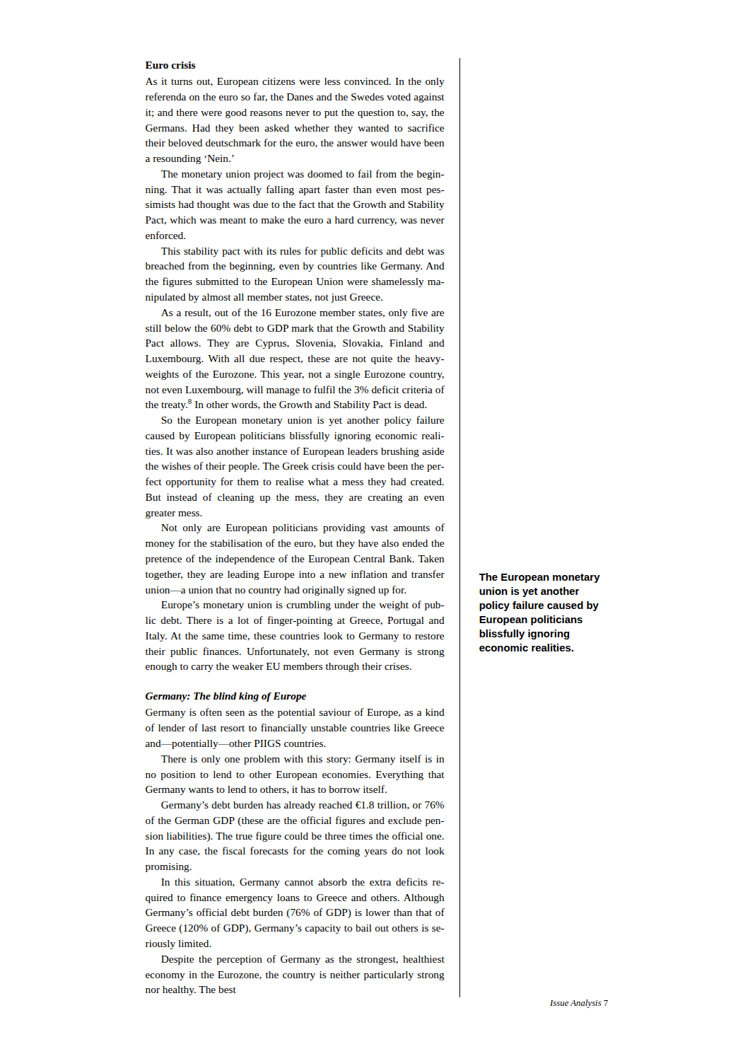Euro crisis
As it turns out, European citizens were less convinced. In the only referenda on the euro so far, the Danes and the Swedes voted against it; and there were good reasons never to put the question to, say, the Germans. Had they been asked whether they wanted to sacrifice their beloved deutschmark for the euro, the answer would have been a resounding ‘Nein.’
The monetary union project was doomed to fail from the beginning. That it was actually falling apart faster than even most pessimists had thought was due to the fact that the Growth and Stability Pact, which was meant to make the euro a hard currency, was never enforced.
This stability pact with its rules for public deficits and debt was breached from the beginning, even by countries like Germany. And the figures submitted to the European Union were shamelessly manipulated by almost all member states, not just Greece.
As a result, out of the 16 Eurozone member states, only five are still below the 60% debt to GDP mark that the Growth and Stability Pact allows. They are Cyprus, Slovenia, Slovakia, Finland and Luxembourg. With all due respect, these are not quite the heavyweights of the Eurozone. This year, not a single Eurozone country, not even Luxembourg, will manage to fulfil the 3% deficit criteria of the treaty.8 In other words, the Growth and Stability Pact is dead.
So the European monetary union is yet another policy failure caused by European politicians blissfully ignoring economic realities. It was also another instance of European leaders brushing aside the wishes of their people. The Greek crisis could have been the perfect opportunity for them to realise what a mess they had created. But instead of cleaning up the mess, they are creating an even greater mess.
Not only are European politicians providing vast amounts of money for the stabilisation of the euro, but they have also ended the pretence of the independence of the European Central Bank. Taken together, they are leading Europe into a new inflation and transfer union—a union that no country had originally signed up for.
Europe’s monetary union is crumbling under the weight of public debt. There is a lot of finger-pointing at Greece, Portugal and Italy. At the same time, these countries look to Germany to restore their public finances. Unfortunately, not even Germany is strong enough to carry the weaker EU members through their crises.
Germany: The blind king of Europe
Germany is often seen as the potential saviour of Europe, as a kind of lender of last resort to financially unstable countries like Greece and—potentially—other PIIGS countries.
There is only one problem with this story: Germany itself is in no position to lend to other European economies. Everything that Germany wants to lend to others, it has to borrow itself.
Germany’s debt burden has already reached €1.8 trillion, or 76% of the German GDP (these are the official figures and exclude pension liabilities). The true figure could be three times the official one. In any case, the fiscal forecasts for the coming years do not look promising.
In this situation, Germany cannot absorb the extra deficits required to finance emergency loans to Greece and others. Although Germany’s official debt burden (76% of GDP) is lower than that of Greece (120% of GDP), Germany’s capacity to bail out others is seriously limited.
Despite the perception of Germany as the strongest, healthiest economy in the Eurozone, the country is neither particularly strong nor healthy. The best
The European monetary union is yet another policy failure caused by European politicians blissfully ignoring economic realities.
Issue Analysis 7